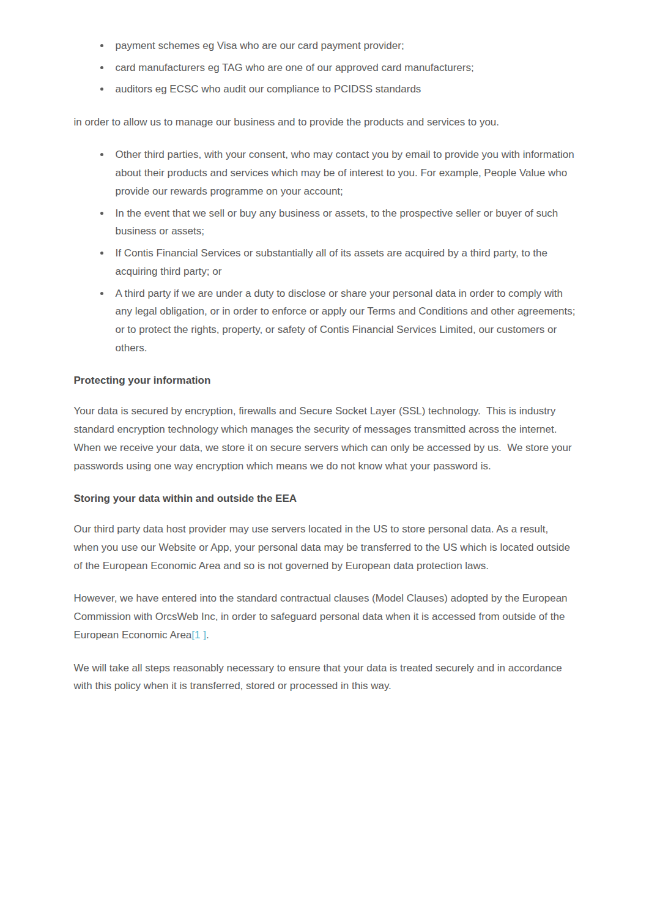payment schemes eg Visa who are our card payment provider;
card manufacturers eg TAG who are one of our approved card manufacturers;
auditors eg ECSC who audit our compliance to PCIDSS standards
in order to allow us to manage our business and to provide the products and services to you.
Other third parties, with your consent, who may contact you by email to provide you with information about their products and services which may be of interest to you. For example, People Value who provide our rewards programme on your account;
In the event that we sell or buy any business or assets, to the prospective seller or buyer of such business or assets;
If Contis Financial Services or substantially all of its assets are acquired by a third party, to the acquiring third party; or
A third party if we are under a duty to disclose or share your personal data in order to comply with any legal obligation, or in order to enforce or apply our Terms and Conditions and other agreements; or to protect the rights, property, or safety of Contis Financial Services Limited, our customers or others.
Protecting your information
Your data is secured by encryption, firewalls and Secure Socket Layer (SSL) technology. This is industry standard encryption technology which manages the security of messages transmitted across the internet. When we receive your data, we store it on secure servers which can only be accessed by us. We store your passwords using one way encryption which means we do not know what your password is.
Storing your data within and outside the EEA
Our third party data host provider may use servers located in the US to store personal data. As a result, when you use our Website or App, your personal data may be transferred to the US which is located outside of the European Economic Area and so is not governed by European data protection laws.
However, we have entered into the standard contractual clauses (Model Clauses) adopted by the European Commission with OrcsWeb Inc, in order to safeguard personal data when it is accessed from outside of the European Economic Area[1 ].
We will take all steps reasonably necessary to ensure that your data is treated securely and in accordance with this policy when it is transferred, stored or processed in this way.